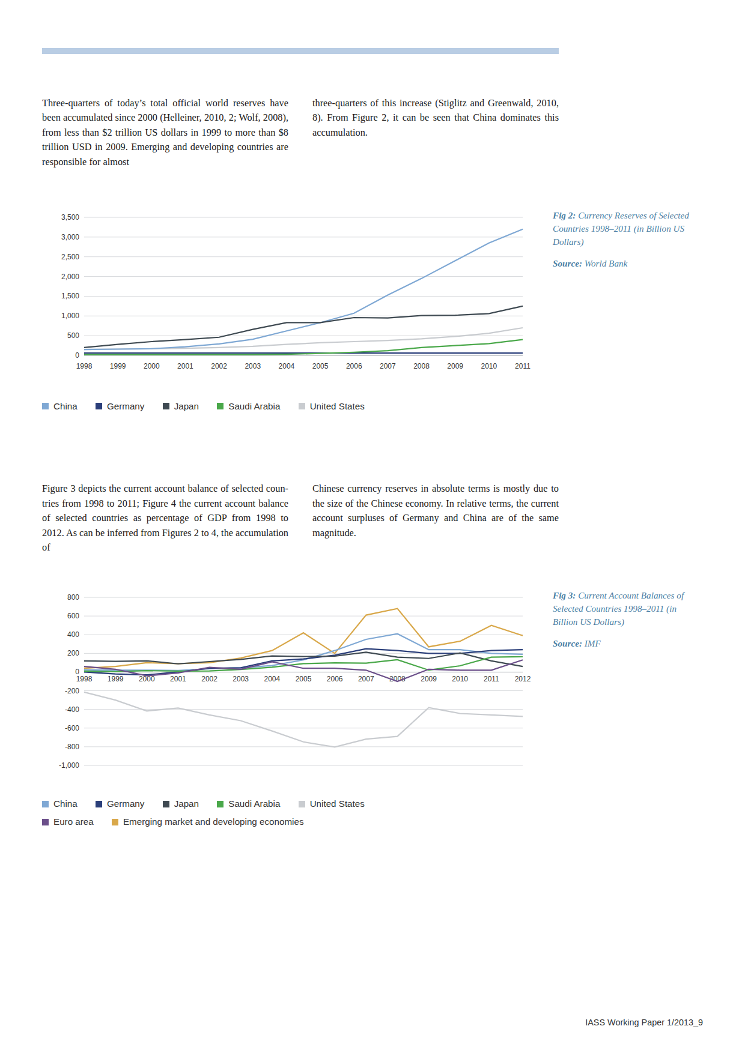Three-quarters of today’s total official world reserves have been accumulated since 2000 (Helleiner, 2010, 2; Wolf, 2008), from less than $2 trillion US dollars in 1999 to more than $8 trillion USD in 2009. Emerging and developing countries are responsible for almost
three-quarters of this increase (Stiglitz and Greenwald, 2010, 8). From Figure 2, it can be seen that China dominates this accumulation.
3,500 3,000 2,500 2,000 1,500 1,000 500 0 1998 1999 2000 2001 2002 2003 2004 2005 2006 2007 2008 2009 2010 2011
China Germany Japan Saudi Arabia United States
Fig 2: Currency Reserves of Selected Countries 1998–2011 (in Billion US Dollars) Source: World Bank
Figure 3 depicts the current account balance of selected countries from 1998 to 2011; Figure 4 the current account balance of selected countries as percentage of GDP from 1998 to 2012. As can be inferred from Figures 2 to 4, the accumulation of
Chinese currency reserves in absolute terms is mostly due to the size of the Chinese economy. In relative terms, the current account surpluses of Germany and China are of the same magnitude.
800 600 400 200 0 -200 -400 -600 -800 -1,000 1998 1999 2000 2001 2002 2003 2004 2005 2006 2007 2008 2009 2010 2011 2012
China Germany Japan Saudi Arabia United States
Euro area Emerging market and developing economies
Fig 3: Current Account Balances of Selected Countries 1998–2011 (in Billion US Dollars) Source: IMF
IASS Working Paper 1/2013_9